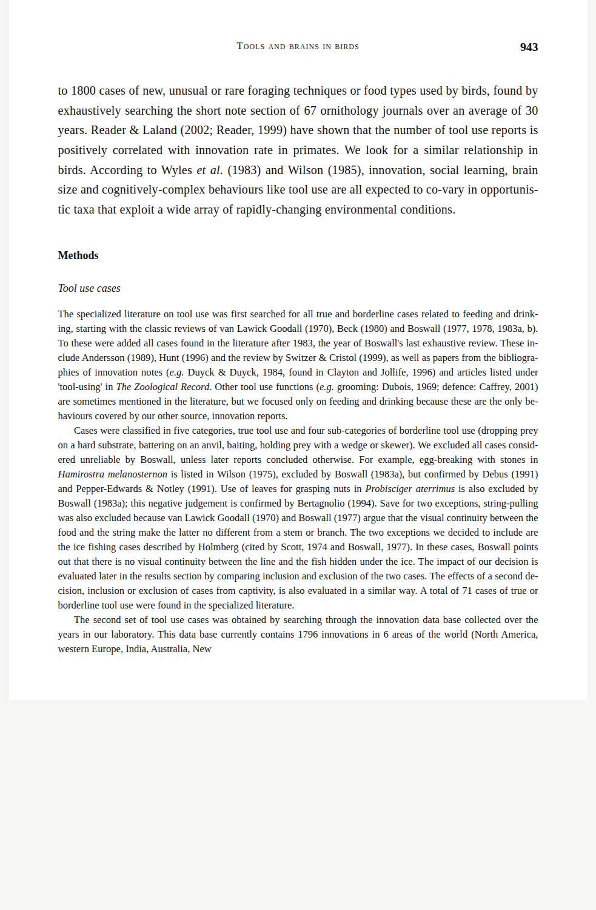Tools and brains in birds 943
to 1800 cases of new, unusual or rare foraging techniques or food types used by birds, found by exhaustively searching the short note section of 67 ornithology journals over an average of 30 years. Reader & Laland (2002; Reader, 1999) have shown that the number of tool use reports is positively correlated with innovation rate in primates. We look for a similar relationship in birds. According to Wyles et al. (1983) and Wilson (1985), innovation, social learning, brain size and cognitively-complex behaviours like tool use are all expected to co-vary in opportunistic taxa that exploit a wide array of rapidly-changing environmental conditions.
Methods
Tool use cases
The specialized literature on tool use was first searched for all true and borderline cases related to feeding and drinking, starting with the classic reviews of van Lawick Goodall (1970), Beck (1980) and Boswall (1977, 1978, 1983a, b). To these were added all cases found in the literature after 1983, the year of Boswall's last exhaustive review. These include Andersson (1989), Hunt (1996) and the review by Switzer & Cristol (1999), as well as papers from the bibliographies of innovation notes (e.g. Duyck & Duyck, 1984, found in Clayton and Jollife, 1996) and articles listed under 'tool-using' in The Zoological Record. Other tool use functions (e.g. grooming: Dubois, 1969; defence: Caffrey, 2001) are sometimes mentioned in the literature, but we focused only on feeding and drinking because these are the only behaviours covered by our other source, innovation reports.
Cases were classified in five categories, true tool use and four sub-categories of borderline tool use (dropping prey on a hard substrate, battering on an anvil, baiting, holding prey with a wedge or skewer). We excluded all cases considered unreliable by Boswall, unless later reports concluded otherwise. For example, egg-breaking with stones in Hamirostra melanosternon is listed in Wilson (1975), excluded by Boswall (1983a), but confirmed by Debus (1991) and Pepper-Edwards & Notley (1991). Use of leaves for grasping nuts in Probisciger aterrimus is also excluded by Boswall (1983a); this negative judgement is confirmed by Bertagnolio (1994). Save for two exceptions, string-pulling was also excluded because van Lawick Goodall (1970) and Boswall (1977) argue that the visual continuity between the food and the string make the latter no different from a stem or branch. The two exceptions we decided to include are the ice fishing cases described by Holmberg (cited by Scott, 1974 and Boswall, 1977). In these cases, Boswall points out that there is no visual continuity between the line and the fish hidden under the ice. The impact of our decision is evaluated later in the results section by comparing inclusion and exclusion of the two cases. The effects of a second decision, inclusion or exclusion of cases from captivity, is also evaluated in a similar way. A total of 71 cases of true or borderline tool use were found in the specialized literature.
The second set of tool use cases was obtained by searching through the innovation data base collected over the years in our laboratory. This data base currently contains 1796 innovations in 6 areas of the world (North America, western Europe, India, Australia, New